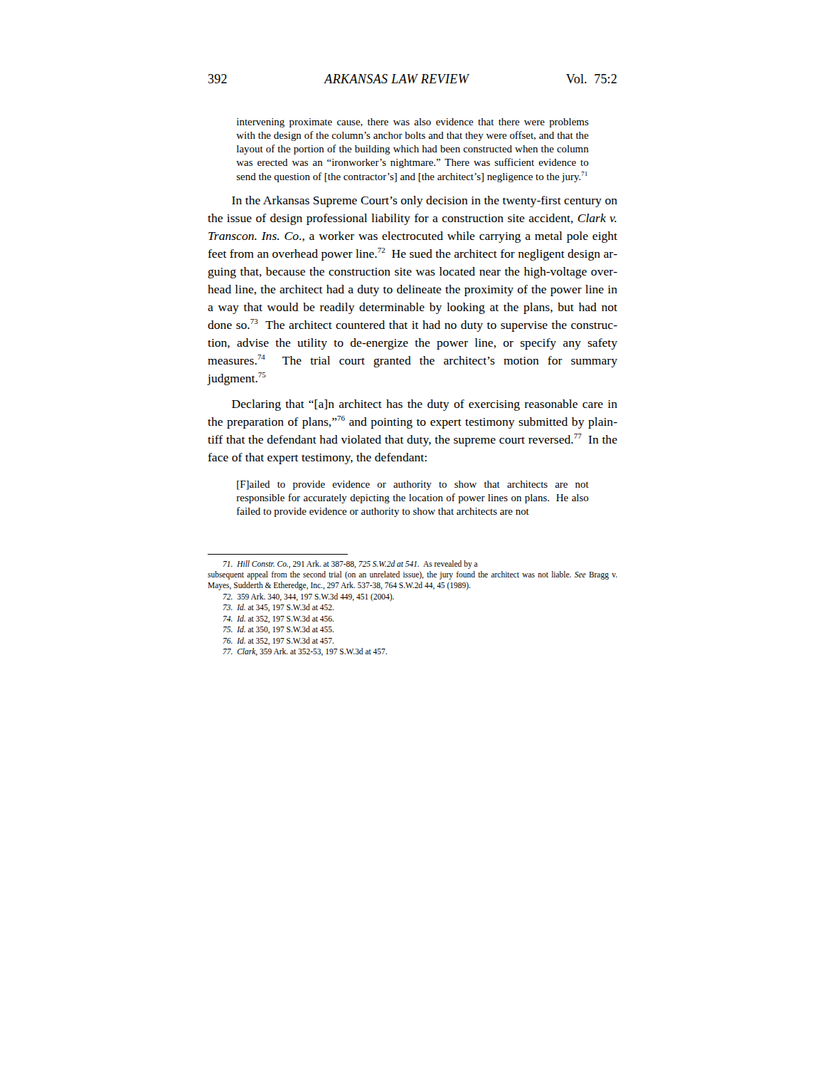392 ARKANSAS LAW REVIEW Vol. 75:2
intervening proximate cause, there was also evidence that there were problems with the design of the column’s anchor bolts and that they were offset, and that the layout of the portion of the building which had been constructed when the column was erected was an “ironworker’s nightmare.” There was sufficient evidence to send the question of [the contractor’s] and [the architect’s] negligence to the jury.71
In the Arkansas Supreme Court’s only decision in the twenty-first century on the issue of design professional liability for a construction site accident, Clark v. Transcon. Ins. Co., a worker was electrocuted while carrying a metal pole eight feet from an overhead power line.72 He sued the architect for negligent design arguing that, because the construction site was located near the high-voltage overhead line, the architect had a duty to delineate the proximity of the power line in a way that would be readily determinable by looking at the plans, but had not done so.73 The architect countered that it had no duty to supervise the construction, advise the utility to de-energize the power line, or specify any safety measures.74 The trial court granted the architect’s motion for summary judgment.75
Declaring that “[a]n architect has the duty of exercising reasonable care in the preparation of plans,”76 and pointing to expert testimony submitted by plaintiff that the defendant had violated that duty, the supreme court reversed.77 In the face of that expert testimony, the defendant:
[F]ailed to provide evidence or authority to show that architects are not responsible for accurately depicting the location of power lines on plans. He also failed to provide evidence or authority to show that architects are not
71. Hill Constr. Co., 291 Ark. at 387-88, 725 S.W.2d at 541. As revealed by a
subsequent appeal from the second trial (on an unrelated issue), the jury found the architect was not liable. See Bragg v. Mayes, Sudderth & Etheredge, Inc., 297 Ark. 537-38, 764 S.W.2d 44, 45 (1989).
72. 359 Ark. 340, 344, 197 S.W.3d 449, 451 (2004).
73. Id. at 345, 197 S.W.3d at 452.
74. Id. at 352, 197 S.W.3d at 456.
75. Id. at 350, 197 S.W.3d at 455.
76. Id. at 352, 197 S.W.3d at 457.
77. Clark, 359 Ark. at 352-53, 197 S.W.3d at 457.